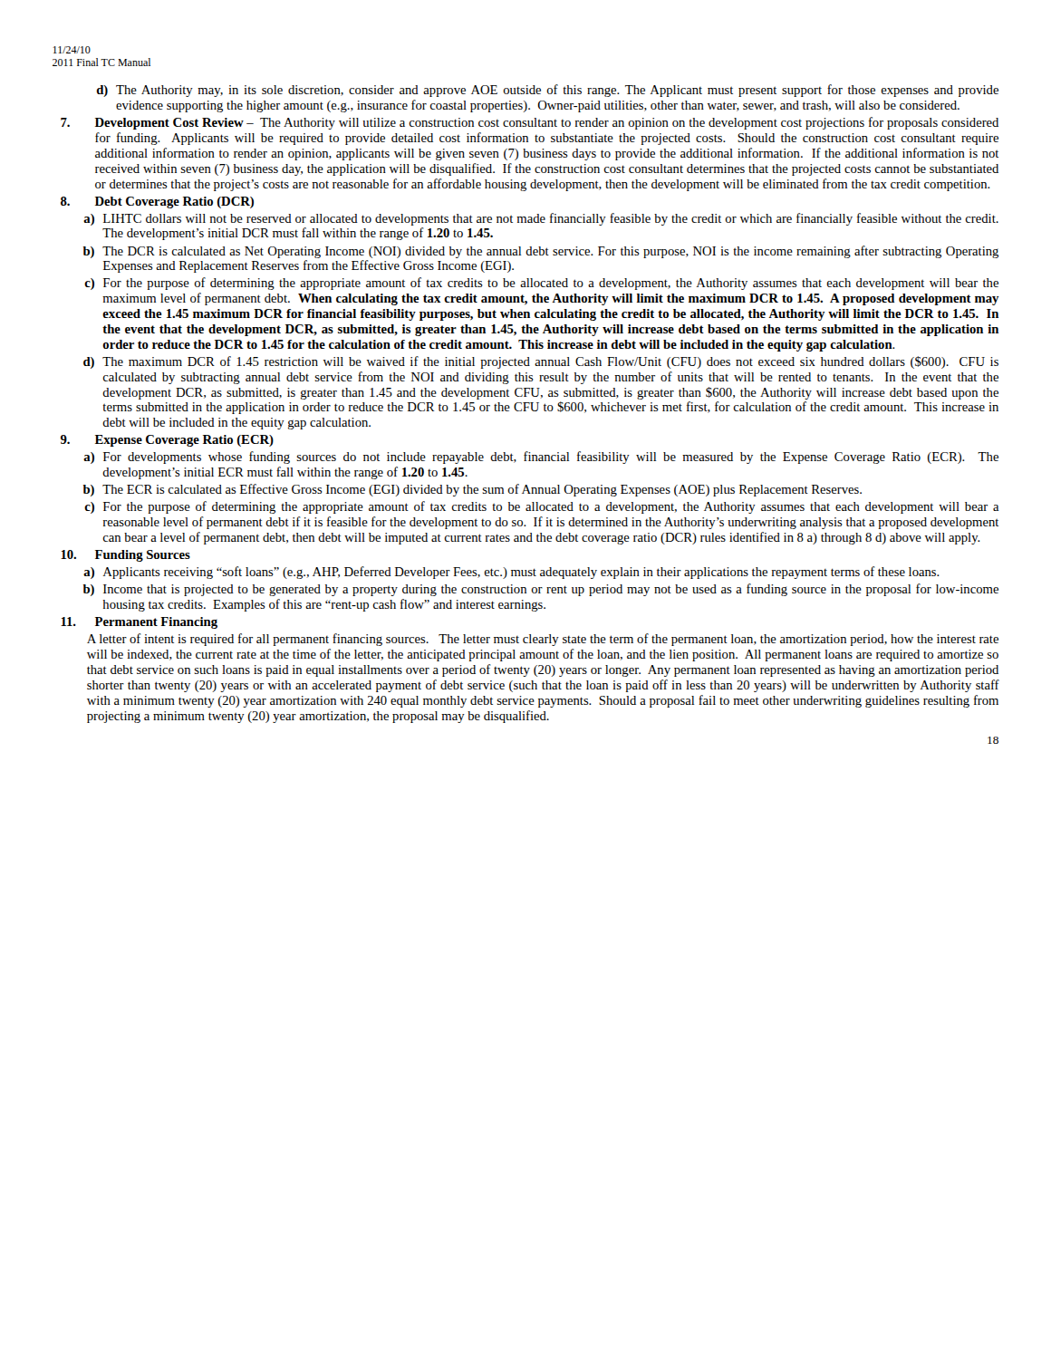11/24/10
2011 Final TC Manual
d)
The Authority may, in its sole discretion, consider and approve AOE outside of this range. The Applicant must present support for those expenses and provide evidence supporting the higher amount (e.g., insurance for coastal properties). Owner-paid utilities, other than water, sewer, and trash, will also be considered.
7.
Development Cost Review – The Authority will utilize a construction cost consultant to render an opinion on the development cost projections for proposals considered for funding. Applicants will be required to provide detailed cost information to substantiate the projected costs. Should the construction cost consultant require additional information to render an opinion, applicants will be given seven (7) business days to provide the additional information. If the additional information is not received within seven (7) business day, the application will be disqualified. If the construction cost consultant determines that the projected costs cannot be substantiated or determines that the project’s costs are not reasonable for an affordable housing development, then the development will be eliminated from the tax credit competition.
8.
Debt Coverage Ratio (DCR)
a)
LIHTC dollars will not be reserved or allocated to developments that are not made financially feasible by the credit or which are financially feasible without the credit. The development’s initial DCR must fall within the range of 1.20 to 1.45.
b)
The DCR is calculated as Net Operating Income (NOI) divided by the annual debt service. For this purpose, NOI is the income remaining after subtracting Operating Expenses and Replacement Reserves from the Effective Gross Income (EGI).
c)
For the purpose of determining the appropriate amount of tax credits to be allocated to a development, the Authority assumes that each development will bear the maximum level of permanent debt. When calculating the tax credit amount, the Authority will limit the maximum DCR to 1.45. A proposed development may exceed the 1.45 maximum DCR for financial feasibility purposes, but when calculating the credit to be allocated, the Authority will limit the DCR to 1.45. In the event that the development DCR, as submitted, is greater than 1.45, the Authority will increase debt based on the terms submitted in the application in order to reduce the DCR to 1.45 for the calculation of the credit amount. This increase in debt will be included in the equity gap calculation.
d)
The maximum DCR of 1.45 restriction will be waived if the initial projected annual Cash Flow/Unit (CFU) does not exceed six hundred dollars ($600). CFU is calculated by subtracting annual debt service from the NOI and dividing this result by the number of units that will be rented to tenants. In the event that the development DCR, as submitted, is greater than 1.45 and the development CFU, as submitted, is greater than $600, the Authority will increase debt based upon the terms submitted in the application in order to reduce the DCR to 1.45 or the CFU to $600, whichever is met first, for calculation of the credit amount. This increase in debt will be included in the equity gap calculation.
9.
Expense Coverage Ratio (ECR)
a)
For developments whose funding sources do not include repayable debt, financial feasibility will be measured by the Expense Coverage Ratio (ECR). The development’s initial ECR must fall within the range of 1.20 to 1.45.
b)
The ECR is calculated as Effective Gross Income (EGI) divided by the sum of Annual Operating Expenses (AOE) plus Replacement Reserves.
c)
For the purpose of determining the appropriate amount of tax credits to be allocated to a development, the Authority assumes that each development will bear a reasonable level of permanent debt if it is feasible for the development to do so. If it is determined in the Authority’s underwriting analysis that a proposed development can bear a level of permanent debt, then debt will be imputed at current rates and the debt coverage ratio (DCR) rules identified in 8 a) through 8 d) above will apply.
10.
Funding Sources
a)
Applicants receiving “soft loans” (e.g., AHP, Deferred Developer Fees, etc.) must adequately explain in their applications the repayment terms of these loans.
b)
Income that is projected to be generated by a property during the construction or rent up period may not be used as a funding source in the proposal for low-income housing tax credits. Examples of this are “rent-up cash flow” and interest earnings.
11.
Permanent Financing
A letter of intent is required for all permanent financing sources. The letter must clearly state the term of the permanent loan, the amortization period, how the interest rate will be indexed, the current rate at the time of the letter, the anticipated principal amount of the loan, and the lien position. All permanent loans are required to amortize so that debt service on such loans is paid in equal installments over a period of twenty (20) years or longer. Any permanent loan represented as having an amortization period shorter than twenty (20) years or with an accelerated payment of debt service (such that the loan is paid off in less than 20 years) will be underwritten by Authority staff with a minimum twenty (20) year amortization with 240 equal monthly debt service payments. Should a proposal fail to meet other underwriting guidelines resulting from projecting a minimum twenty (20) year amortization, the proposal may be disqualified.
18